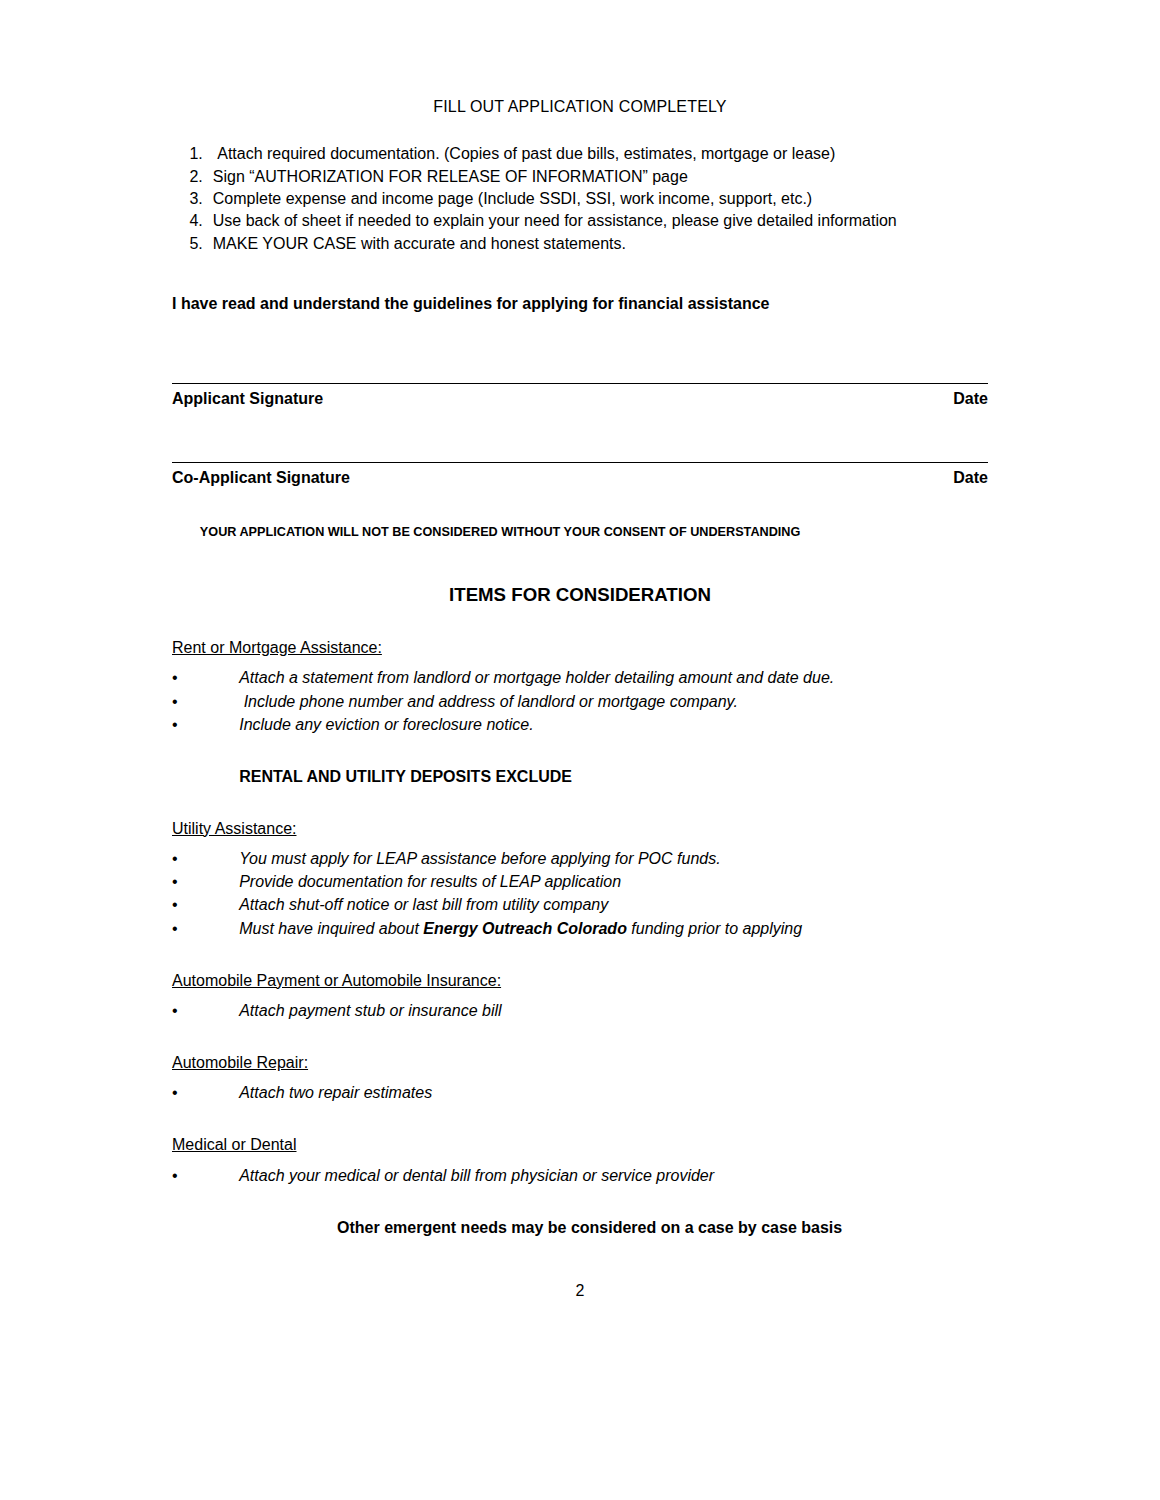FILL OUT APPLICATION COMPLETELY
Attach required documentation. (Copies of past due bills, estimates, mortgage or lease)
Sign “AUTHORIZATION FOR RELEASE OF INFORMATION” page
Complete expense and income page (Include SSDI, SSI, work income, support, etc.)
Use back of sheet if needed to explain your need for assistance, please give detailed information
MAKE YOUR CASE with accurate and honest statements.
I have read and understand the guidelines for applying for financial assistance
Applicant Signature Date
Co-Applicant Signature Date
YOUR APPLICATION WILL NOT BE CONSIDERED WITHOUT YOUR CONSENT OF UNDERSTANDING
ITEMS FOR CONSIDERATION
Rent or Mortgage Assistance:
•Attach a statement from landlord or mortgage holder detailing amount and date due.
• Include phone number and address of landlord or mortgage company.
•Include any eviction or foreclosure notice.
RENTAL AND UTILITY DEPOSITS EXCLUDE
Utility Assistance:
•You must apply for LEAP assistance before applying for POC funds.
•Provide documentation for results of LEAP application
•Attach shut-off notice or last bill from utility company
•Must have inquired about Energy Outreach Colorado funding prior to applying
Automobile Payment or Automobile Insurance:
•Attach payment stub or insurance bill
Automobile Repair:
•Attach two repair estimates
Medical or Dental
•Attach your medical or dental bill from physician or service provider
Other emergent needs may be considered on a case by case basis
2